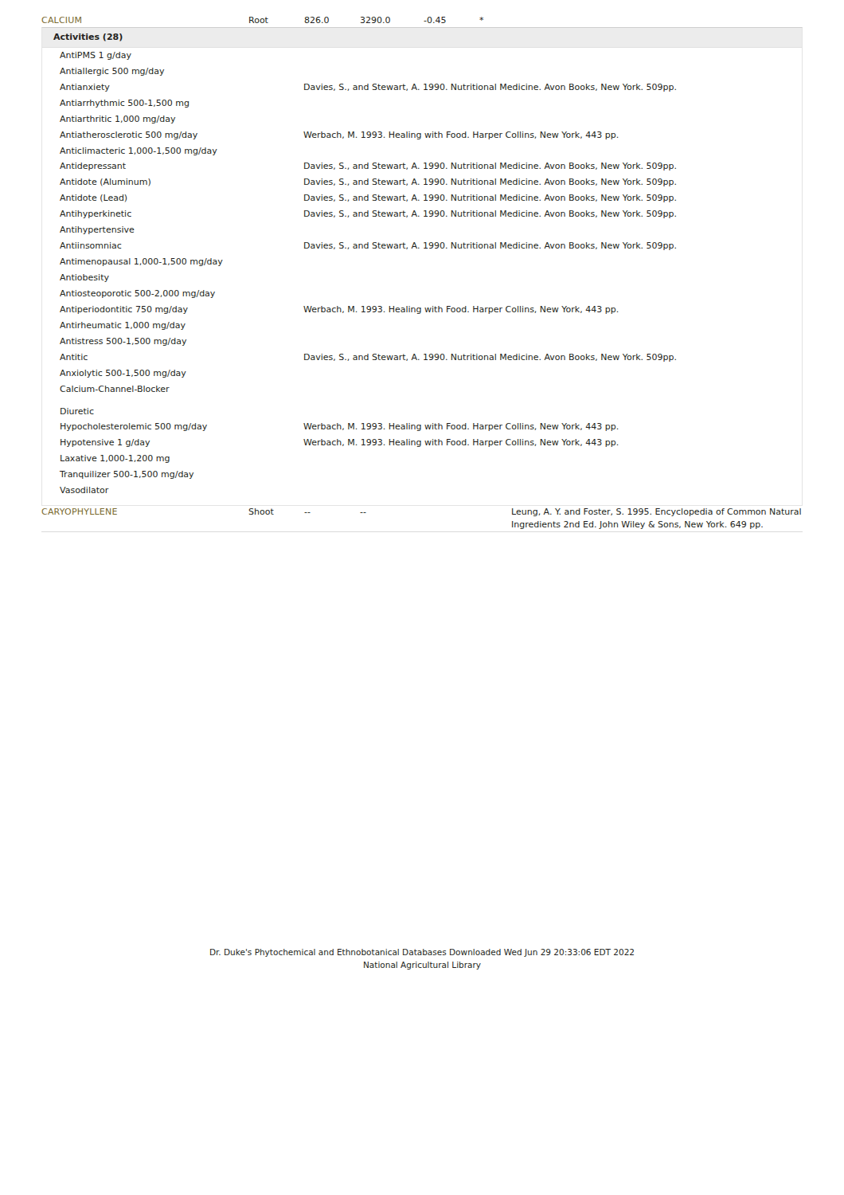| CALCIUM | Root | 826.0 | 3290.0 | -0.45 | * | |
Activities (28)
| AntiPMS 1 g/day | |
| Antiallergic 500 mg/day | |
| Antianxiety | Davies, S., and Stewart, A. 1990. Nutritional Medicine. Avon Books, New York. 509pp. |
| Antiarrhythmic 500-1,500 mg | |
| Antiarthritic 1,000 mg/day | |
| Antiatherosclerotic 500 mg/day | Werbach, M. 1993. Healing with Food. Harper Collins, New York, 443 pp. |
| Anticlimacteric 1,000-1,500 mg/day | |
| Antidepressant | Davies, S., and Stewart, A. 1990. Nutritional Medicine. Avon Books, New York. 509pp. |
| Antidote (Aluminum) | Davies, S., and Stewart, A. 1990. Nutritional Medicine. Avon Books, New York. 509pp. |
| Antidote (Lead) | Davies, S., and Stewart, A. 1990. Nutritional Medicine. Avon Books, New York. 509pp. |
| Antihyperkinetic | Davies, S., and Stewart, A. 1990. Nutritional Medicine. Avon Books, New York. 509pp. |
| Antihypertensive | |
| Antiinsomniac | Davies, S., and Stewart, A. 1990. Nutritional Medicine. Avon Books, New York. 509pp. |
| Antimenopausal 1,000-1,500 mg/day | |
| Antiobesity | |
| Antiosteoporotic 500-2,000 mg/day | |
| Antiperiodontitic 750 mg/day | Werbach, M. 1993. Healing with Food. Harper Collins, New York, 443 pp. |
| Antirheumatic 1,000 mg/day | |
| Antistress 500-1,500 mg/day | |
| Antitic | Davies, S., and Stewart, A. 1990. Nutritional Medicine. Avon Books, New York. 509pp. |
| Anxiolytic 500-1,500 mg/day | |
| Calcium-Channel-Blocker | |
| Diuretic | |
| Hypocholesterolemic 500 mg/day | Werbach, M. 1993. Healing with Food. Harper Collins, New York, 443 pp. |
| Hypotensive 1 g/day | Werbach, M. 1993. Healing with Food. Harper Collins, New York, 443 pp. |
| Laxative 1,000-1,200 mg | |
| Tranquilizer 500-1,500 mg/day | |
| Vasodilator | |
| CARYOPHYLLENE | Shoot | -- | -- | | | Leung, A. Y. and Foster, S. 1995. Encyclopedia of Common Natural Ingredients 2nd Ed. John Wiley & Sons, New York. 649 pp. |
Dr. Duke's Phytochemical and Ethnobotanical Databases Downloaded Wed Jun 29 20:33:06 EDT 2022
National Agricultural Library